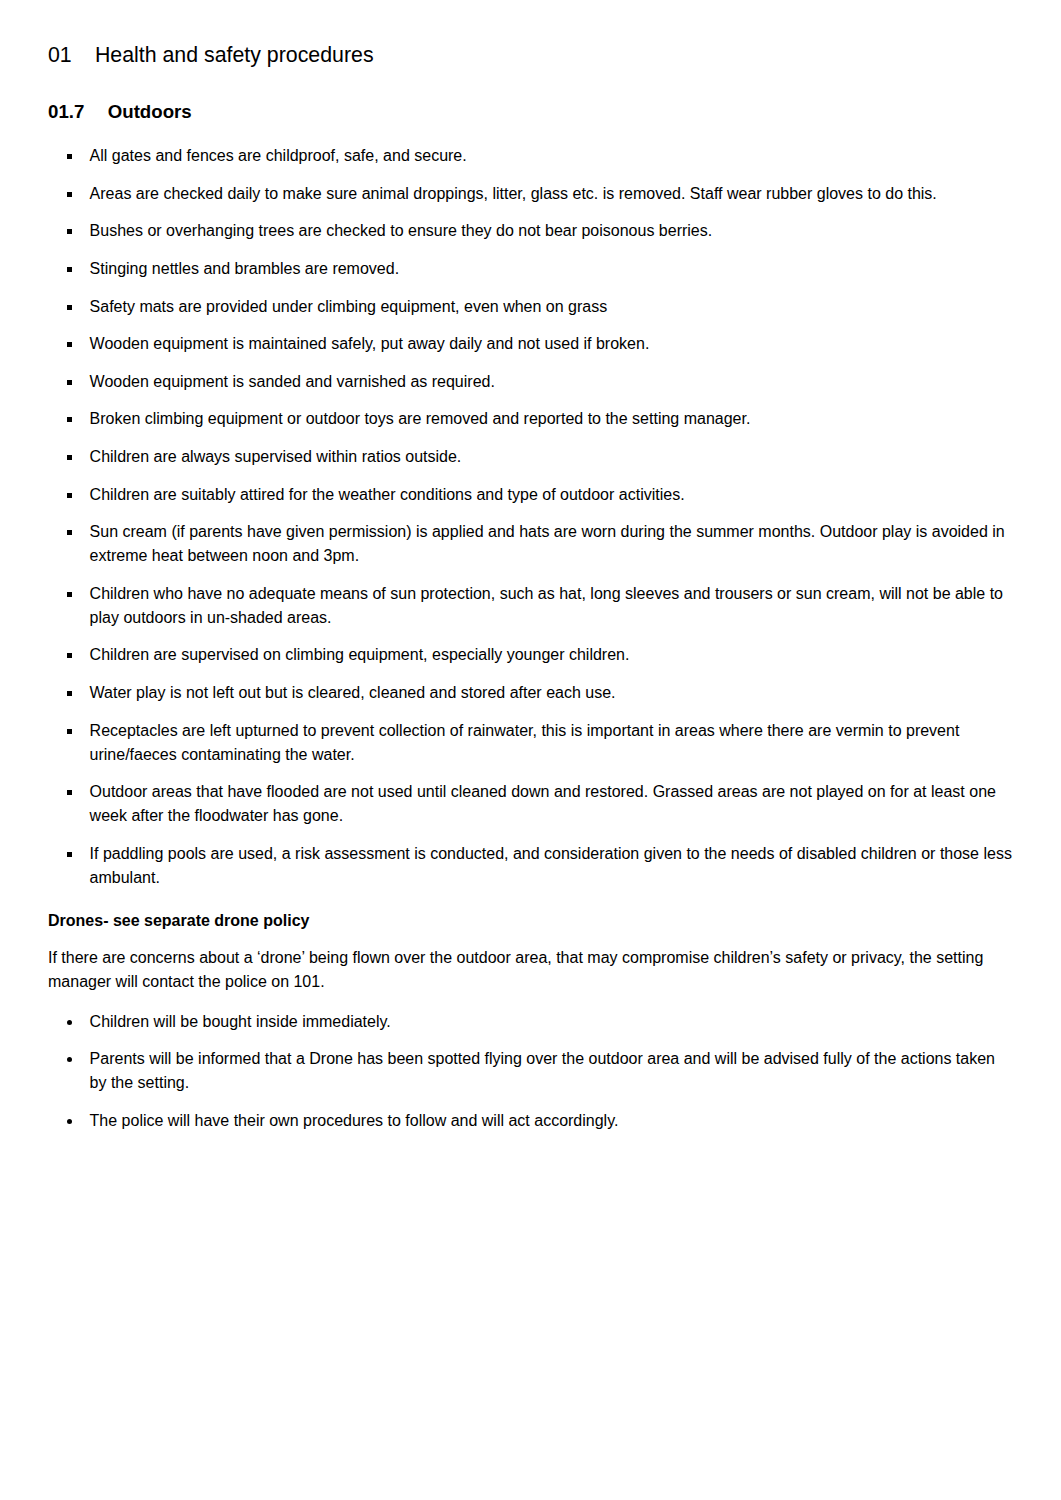01 Health and safety procedures
01.7 Outdoors
All gates and fences are childproof, safe, and secure.
Areas are checked daily to make sure animal droppings, litter, glass etc. is removed. Staff wear rubber gloves to do this.
Bushes or overhanging trees are checked to ensure they do not bear poisonous berries.
Stinging nettles and brambles are removed.
Safety mats are provided under climbing equipment, even when on grass
Wooden equipment is maintained safely, put away daily and not used if broken.
Wooden equipment is sanded and varnished as required.
Broken climbing equipment or outdoor toys are removed and reported to the setting manager.
Children are always supervised within ratios outside.
Children are suitably attired for the weather conditions and type of outdoor activities.
Sun cream (if parents have given permission) is applied and hats are worn during the summer months. Outdoor play is avoided in extreme heat between noon and 3pm.
Children who have no adequate means of sun protection, such as hat, long sleeves and trousers or sun cream, will not be able to play outdoors in un-shaded areas.
Children are supervised on climbing equipment, especially younger children.
Water play is not left out but is cleared, cleaned and stored after each use.
Receptacles are left upturned to prevent collection of rainwater, this is important in areas where there are vermin to prevent urine/faeces contaminating the water.
Outdoor areas that have flooded are not used until cleaned down and restored. Grassed areas are not played on for at least one week after the floodwater has gone.
If paddling pools are used, a risk assessment is conducted, and consideration given to the needs of disabled children or those less ambulant.
Drones- see separate drone policy
If there are concerns about a ‘drone’ being flown over the outdoor area, that may compromise children’s safety or privacy, the setting manager will contact the police on 101.
Children will be bought inside immediately.
Parents will be informed that a Drone has been spotted flying over the outdoor area and will be advised fully of the actions taken by the setting.
The police will have their own procedures to follow and will act accordingly.